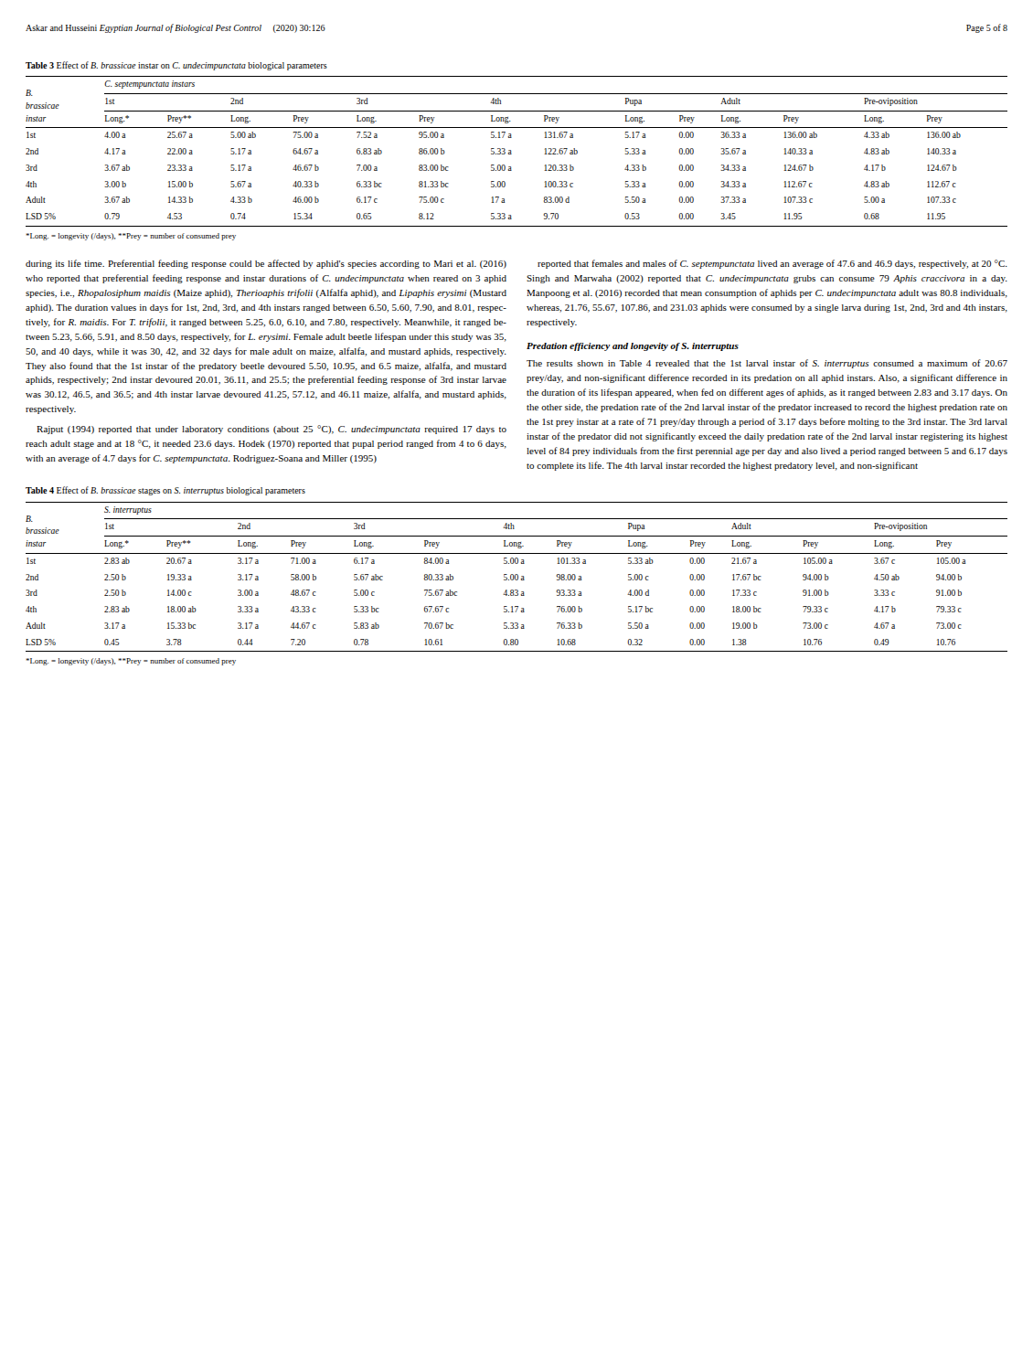Askar and Husseini Egyptian Journal of Biological Pest Control (2020) 30:126
Page 5 of 8
Table 3 Effect of B. brassicae instar on C. undecimpunctata biological parameters
| B. brassicae instar | C. septempunctata instars |
| --- | --- |
| 1st | 2nd | 3rd | 4th | Pupa | Adult | Pre-oviposition |
| Long.* | Prey** | Long. | Prey | Long. | Prey | Long. | Prey | Long. | Prey | Long. | Prey | Long. | Prey |
| 1st | 4.00 a | 25.67 a | 5.00 ab | 75.00 a | 7.52 a | 95.00 a | 5.17 a | 131.67 a | 5.17 a | 0.00 | 36.33 a | 136.00 ab | 4.33 ab | 136.00 ab |
| 2nd | 4.17 a | 22.00 a | 5.17 a | 64.67 a | 6.83 ab | 86.00 b | 5.33 a | 122.67 ab | 5.33 a | 0.00 | 35.67 a | 140.33 a | 4.83 ab | 140.33 a |
| 3rd | 3.67 ab | 23.33 a | 5.17 a | 46.67 b | 7.00 a | 83.00 bc | 5.00 a | 120.33 b | 4.33 b | 0.00 | 34.33 a | 124.67 b | 4.17 b | 124.67 b |
| 4th | 3.00 b | 15.00 b | 5.67 a | 40.33 b | 6.33 bc | 81.33 bc | 5.00 | 100.33 c | 5.33 a | 0.00 | 34.33 a | 112.67 c | 4.83 ab | 112.67 c |
| Adult | 3.67 ab | 14.33 b | 4.33 b | 46.00 b | 6.17 c | 75.00 c | 17 a | 83.00 d | 5.50 a | 0.00 | 37.33 a | 107.33 c | 5.00 a | 107.33 c |
| LSD 5% | 0.79 | 4.53 | 0.74 | 15.34 | 0.65 | 8.12 | 5.33 a | 9.70 | 0.53 | 0.00 | 3.45 | 11.95 | 0.68 | 11.95 |
*Long. = longevity (/days), **Prey = number of consumed prey
during its life time. Preferential feeding response could be affected by aphid's species according to Mari et al. (2016) who reported that preferential feeding response and instar durations of C. undecimpunctata when reared on 3 aphid species, i.e., Rhopalosiphum maidis (Maize aphid), Therioaphis trifolii (Alfalfa aphid), and Lipaphis erysimi (Mustard aphid). The duration values in days for 1st, 2nd, 3rd, and 4th instars ranged between 6.50, 5.60, 7.90, and 8.01, respectively, for R. maidis. For T. trifolii, it ranged between 5.25, 6.0, 6.10, and 7.80, respectively. Meanwhile, it ranged between 5.23, 5.66, 5.91, and 8.50 days, respectively, for L. erysimi. Female adult beetle lifespan under this study was 35, 50, and 40 days, while it was 30, 42, and 32 days for male adult on maize, alfalfa, and mustard aphids, respectively. They also found that the 1st instar of the predatory beetle devoured 5.50, 10.95, and 6.5 maize, alfalfa, and mustard aphids, respectively; 2nd instar devoured 20.01, 36.11, and 25.5; the preferential feeding response of 3rd instar larvae was 30.12, 46.5, and 36.5; and 4th instar larvae devoured 41.25, 57.12, and 46.11 maize, alfalfa, and mustard aphids, respectively.
Rajput (1994) reported that under laboratory conditions (about 25 °C), C. undecimpunctata required 17 days to reach adult stage and at 18 °C, it needed 23.6 days. Hodek (1970) reported that pupal period ranged from 4 to 6 days, with an average of 4.7 days for C. septempunctata. Rodriguez-Soana and Miller (1995)
reported that females and males of C. septempunctata lived an average of 47.6 and 46.9 days, respectively, at 20 °C. Singh and Marwaha (2002) reported that C. undecimpunctata grubs can consume 79 Aphis craccivora in a day. Manpoong et al. (2016) recorded that mean consumption of aphids per C. undecimpunctata adult was 80.8 individuals, whereas, 21.76, 55.67, 107.86, and 231.03 aphids were consumed by a single larva during 1st, 2nd, 3rd and 4th instars, respectively.
Predation efficiency and longevity of S. interruptus
The results shown in Table 4 revealed that the 1st larval instar of S. interruptus consumed a maximum of 20.67 prey/day, and non-significant difference recorded in its predation on all aphid instars. Also, a significant difference in the duration of its lifespan appeared, when fed on different ages of aphids, as it ranged between 2.83 and 3.17 days. On the other side, the predation rate of the 2nd larval instar of the predator increased to record the highest predation rate on the 1st prey instar at a rate of 71 prey/day through a period of 3.17 days before molting to the 3rd instar. The 3rd larval instar of the predator did not significantly exceed the daily predation rate of the 2nd larval instar registering its highest level of 84 prey individuals from the first perennial age per day and also lived a period ranged between 5 and 6.17 days to complete its life. The 4th larval instar recorded the highest predatory level, and non-significant
Table 4 Effect of B. brassicae stages on S. interruptus biological parameters
| B. brassicae instar | S. interruptus |
| --- | --- |
| 1st | 2nd | 3rd | 4th | Pupa | Adult | Pre-oviposition |
| Long.* | Prey** | Long. | Prey | Long. | Prey | Long. | Prey | Long. | Prey | Long. | Prey | Long. | Prey |
| 1st | 2.83 ab | 20.67 a | 3.17 a | 71.00 a | 6.17 a | 84.00 a | 5.00 a | 101.33 a | 5.33 ab | 0.00 | 21.67 a | 105.00 a | 3.67 c | 105.00 a |
| 2nd | 2.50 b | 19.33 a | 3.17 a | 58.00 b | 5.67 abc | 80.33 ab | 5.00 a | 98.00 a | 5.00 c | 0.00 | 17.67 bc | 94.00 b | 4.50 ab | 94.00 b |
| 3rd | 2.50 b | 14.00 c | 3.00 a | 48.67 c | 5.00 c | 75.67 abc | 4.83 a | 93.33 a | 4.00 d | 0.00 | 17.33 c | 91.00 b | 3.33 c | 91.00 b |
| 4th | 2.83 ab | 18.00 ab | 3.33 a | 43.33 c | 5.33 bc | 67.67 c | 5.17 a | 76.00 b | 5.17 bc | 0.00 | 18.00 bc | 79.33 c | 4.17 b | 79.33 c |
| Adult | 3.17 a | 15.33 bc | 3.17 a | 44.67 c | 5.83 ab | 70.67 bc | 5.33 a | 76.33 b | 5.50 a | 0.00 | 19.00 b | 73.00 c | 4.67 a | 73.00 c |
| LSD 5% | 0.45 | 3.78 | 0.44 | 7.20 | 0.78 | 10.61 | 0.80 | 10.68 | 0.32 | 0.00 | 1.38 | 10.76 | 0.49 | 10.76 |
*Long. = longevity (/days), **Prey = number of consumed prey